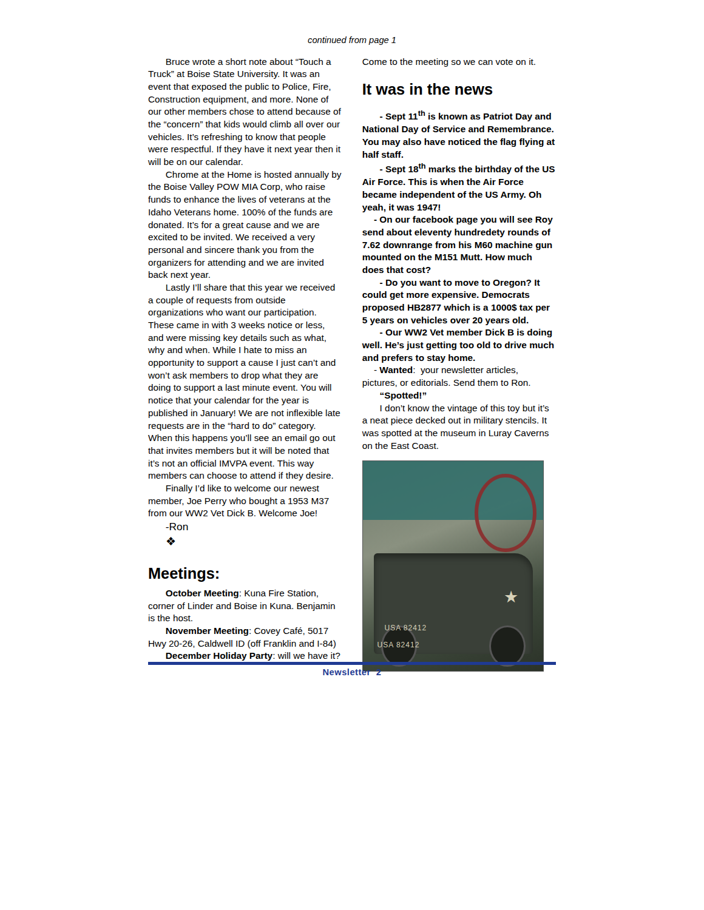continued from page 1
Bruce wrote a short note about “Touch a Truck” at Boise State University. It was an event that exposed the public to Police, Fire, Construction equipment, and more. None of our other members chose to attend because of the “concern” that kids would climb all over our vehicles. It’s refreshing to know that people were respectful. If they have it next year then it will be on our calendar.
Chrome at the Home is hosted annually by the Boise Valley POW MIA Corp, who raise funds to enhance the lives of veterans at the Idaho Veterans home. 100% of the funds are donated. It’s for a great cause and we are excited to be invited. We received a very personal and sincere thank you from the organizers for attending and we are invited back next year.
Lastly I’ll share that this year we received a couple of requests from outside organizations who want our participation. These came in with 3 weeks notice or less, and were missing key details such as what, why and when. While I hate to miss an opportunity to support a cause I just can’t and won’t ask members to drop what they are doing to support a last minute event. You will notice that your calendar for the year is published in January! We are not inflexible late requests are in the “hard to do” category. When this happens you’ll see an email go out that invites members but it will be noted that it’s not an official IMVPA event. This way members can choose to attend if they desire.
Finally I’d like to welcome our newest member, Joe Perry who bought a 1953 M37 from our WW2 Vet Dick B. Welcome Joe!
-Ron
❖
Meetings:
October Meeting: Kuna Fire Station, corner of Linder and Boise in Kuna. Benjamin is the host.
November Meeting: Covey Café, 5017 Hwy 20-26, Caldwell ID (off Franklin and I-84)
December Holiday Party: will we have it?
Come to the meeting so we can vote on it.
It was in the news
- Sept 11th is known as Patriot Day and National Day of Service and Remembrance. You may also have noticed the flag flying at half staff.
- Sept 18th marks the birthday of the US Air Force. This is when the Air Force became independent of the US Army. Oh yeah, it was 1947!
- On our facebook page you will see Roy send about eleventy hundredety rounds of 7.62 downrange from his M60 machine gun mounted on the M151 Mutt. How much does that cost?
- Do you want to move to Oregon? It could get more expensive. Democrats proposed HB2877 which is a 1000$ tax per 5 years on vehicles over 20 years old.
- Our WW2 Vet member Dick B is doing well. He’s just getting too old to drive much and prefers to stay home.
- Wanted: your newsletter articles, pictures, or editorials. Send them to Ron.
“Spotted!”
I don’t know the vintage of this toy but it’s a neat piece decked out in military stencils. It was spotted at the museum in Luray Caverns on the East Coast.
★
USA 82412
USA 82412
Newsletter 2